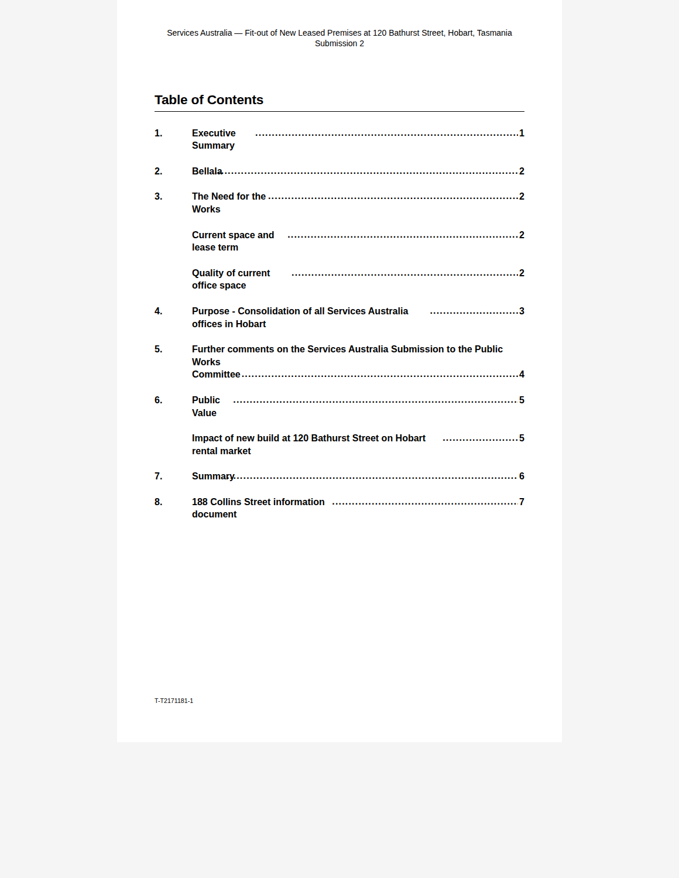Services Australia — Fit-out of New Leased Premises at 120 Bathurst Street, Hobart, Tasmania
Submission 2
Table of Contents
1. Executive Summary .................................................................................................................. 1
2. Bellala .................................................................................................................................. 2
3. The Need for the Works .......................................................................................................... 2
Current space and lease term ................................................................................................. 2
Quality of current office space .............................................................................................. 2
4. Purpose - Consolidation of all Services Australia offices in Hobart ................................. 3
5. Further comments on the Services Australia Submission to the Public Works Committee ......................................................................................................................... 4
6. Public Value ....................................................................................................................... 5
Impact of new build at 120 Bathurst Street on Hobart rental market ........................... 5
7. Summary .............................................................................................................................. 6
8. 188 Collins Street information document ......................................................................... 7
T-T2171181-1